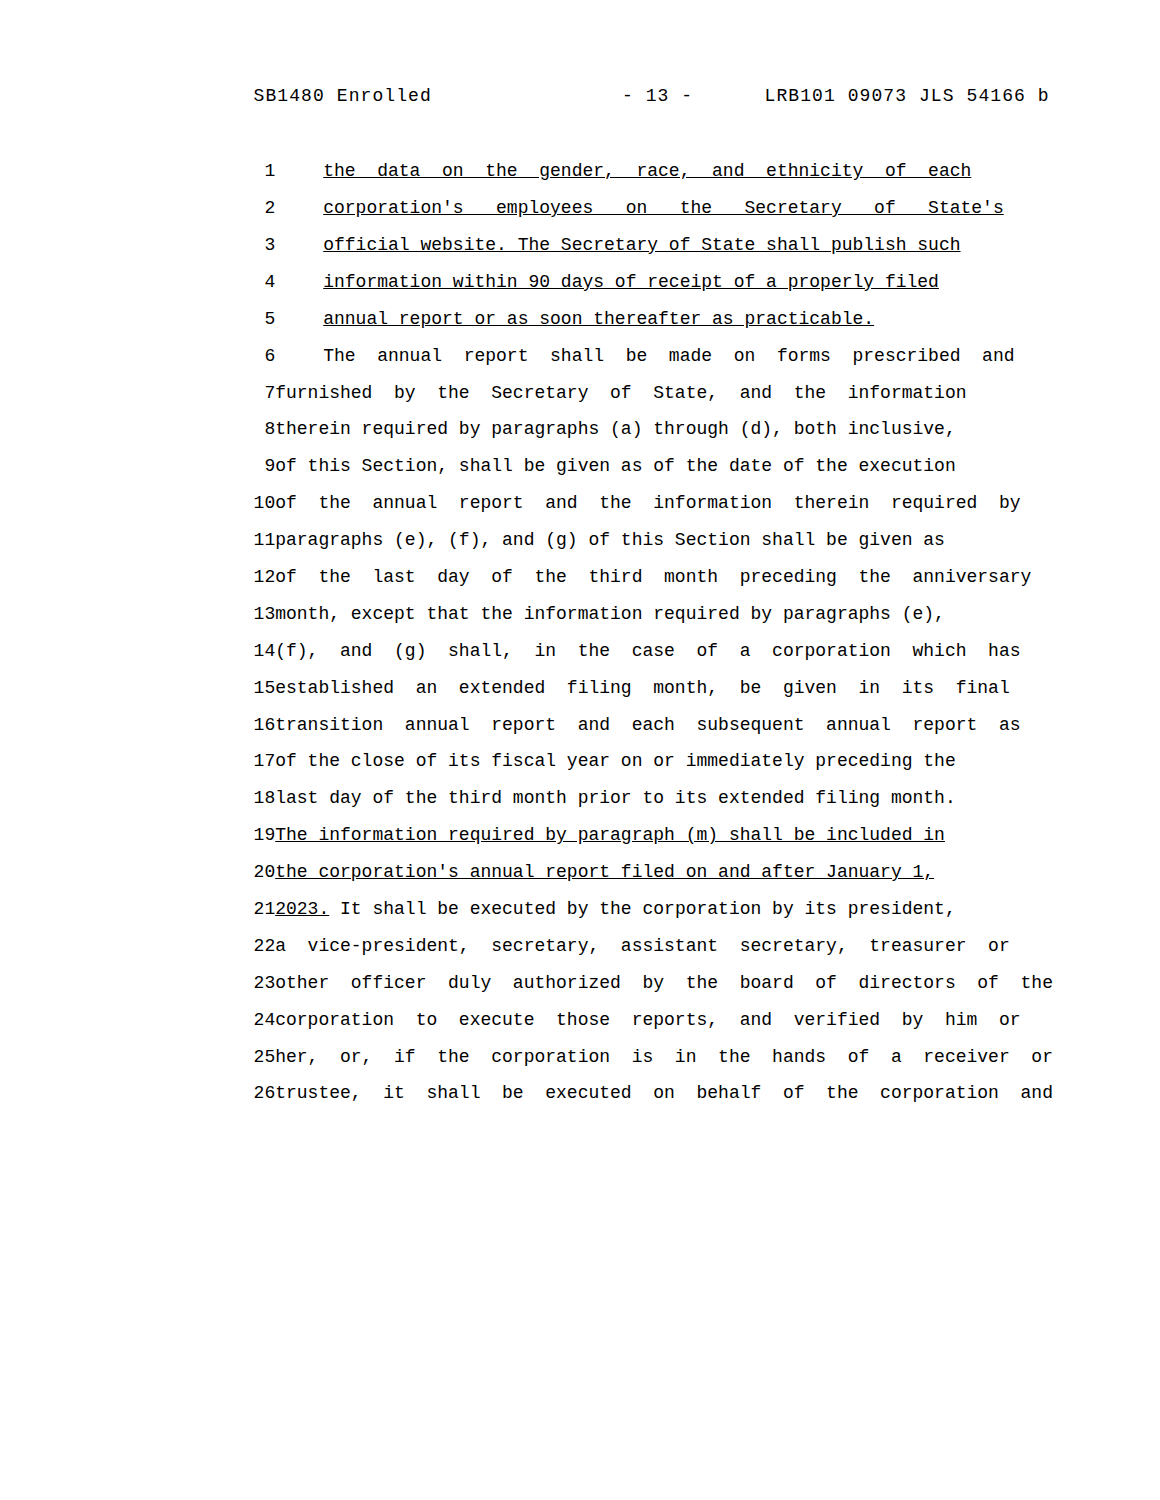SB1480 Enrolled - 13 - LRB101 09073 JLS 54166 b
| 1 | the data on the gender, race, and ethnicity of each |
| 2 | corporation's employees on the Secretary of State's |
| 3 | official website. The Secretary of State shall publish such |
| 4 | information within 90 days of receipt of a properly filed |
| 5 | annual report or as soon thereafter as practicable. |
| 6 | The annual report shall be made on forms prescribed and |
| 7 | furnished by the Secretary of State, and the information |
| 8 | therein required by paragraphs (a) through (d), both inclusive, |
| 9 | of this Section, shall be given as of the date of the execution |
| 10 | of the annual report and the information therein required by |
| 11 | paragraphs (e), (f), and (g) of this Section shall be given as |
| 12 | of the last day of the third month preceding the anniversary |
| 13 | month, except that the information required by paragraphs (e), |
| 14 | (f), and (g) shall, in the case of a corporation which has |
| 15 | established an extended filing month, be given in its final |
| 16 | transition annual report and each subsequent annual report as |
| 17 | of the close of its fiscal year on or immediately preceding the |
| 18 | last day of the third month prior to its extended filing month. |
| 19 | The information required by paragraph (m) shall be included in |
| 20 | the corporation's annual report filed on and after January 1, |
| 21 | 2023. It shall be executed by the corporation by its president, |
| 22 | a vice-president, secretary, assistant secretary, treasurer or |
| 23 | other officer duly authorized by the board of directors of the |
| 24 | corporation to execute those reports, and verified by him or |
| 25 | her, or, if the corporation is in the hands of a receiver or |
| 26 | trustee, it shall be executed on behalf of the corporation and |